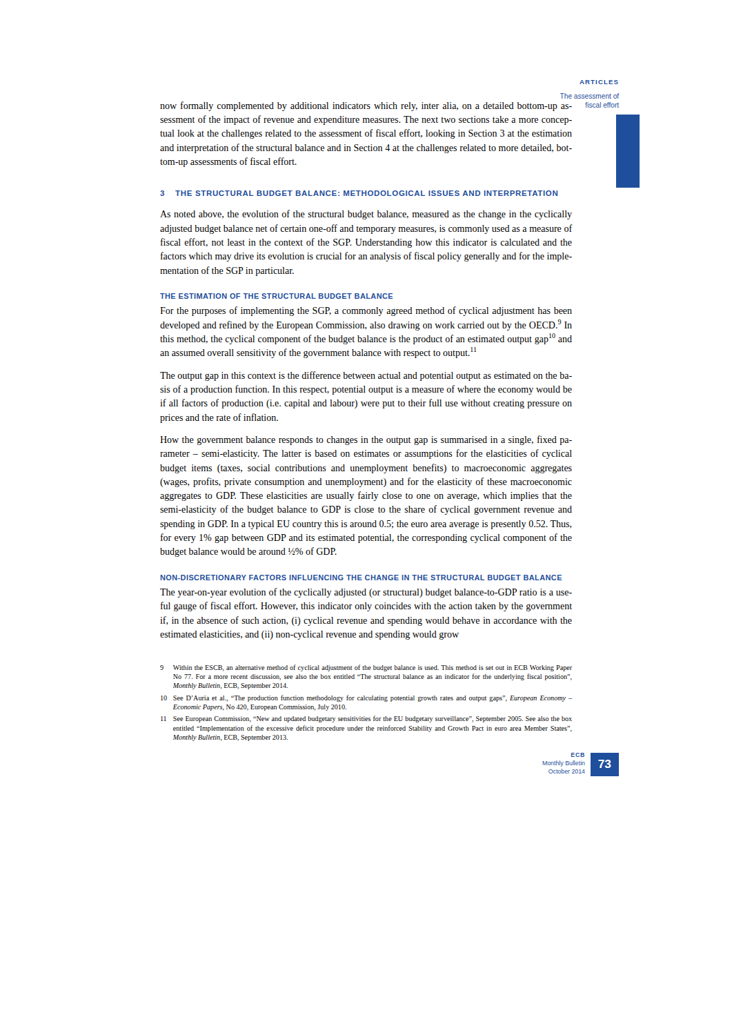ARTICLES
The assessment of
fiscal effort
now formally complemented by additional indicators which rely, inter alia, on a detailed bottom-up assessment of the impact of revenue and expenditure measures. The next two sections take a more conceptual look at the challenges related to the assessment of fiscal effort, looking in Section 3 at the estimation and interpretation of the structural balance and in Section 4 at the challenges related to more detailed, bottom-up assessments of fiscal effort.
3 The structural budget balance: methodological issues and interpretation
As noted above, the evolution of the structural budget balance, measured as the change in the cyclically adjusted budget balance net of certain one-off and temporary measures, is commonly used as a measure of fiscal effort, not least in the context of the SGP. Understanding how this indicator is calculated and the factors which may drive its evolution is crucial for an analysis of fiscal policy generally and for the implementation of the SGP in particular.
The estimation of the structural budget balance
For the purposes of implementing the SGP, a commonly agreed method of cyclical adjustment has been developed and refined by the European Commission, also drawing on work carried out by the OECD.9 In this method, the cyclical component of the budget balance is the product of an estimated output gap10 and an assumed overall sensitivity of the government balance with respect to output.11
The output gap in this context is the difference between actual and potential output as estimated on the basis of a production function. In this respect, potential output is a measure of where the economy would be if all factors of production (i.e. capital and labour) were put to their full use without creating pressure on prices and the rate of inflation.
How the government balance responds to changes in the output gap is summarised in a single, fixed parameter – semi-elasticity. The latter is based on estimates or assumptions for the elasticities of cyclical budget items (taxes, social contributions and unemployment benefits) to macroeconomic aggregates (wages, profits, private consumption and unemployment) and for the elasticity of these macroeconomic aggregates to GDP. These elasticities are usually fairly close to one on average, which implies that the semi-elasticity of the budget balance to GDP is close to the share of cyclical government revenue and spending in GDP. In a typical EU country this is around 0.5; the euro area average is presently 0.52. Thus, for every 1% gap between GDP and its estimated potential, the corresponding cyclical component of the budget balance would be around ½% of GDP.
Non-discretionary factors influencing the change in the structural budget balance
The year-on-year evolution of the cyclically adjusted (or structural) budget balance-to-GDP ratio is a useful gauge of fiscal effort. However, this indicator only coincides with the action taken by the government if, in the absence of such action, (i) cyclical revenue and spending would behave in accordance with the estimated elasticities, and (ii) non-cyclical revenue and spending would grow
9
Within the ESCB, an alternative method of cyclical adjustment of the budget balance is used. This method is set out in ECB Working Paper No 77. For a more recent discussion, see also the box entitled “The structural balance as an indicator for the underlying fiscal position”, Monthly Bulletin, ECB, September 2014.
10
See D’Auria et al., “The production function methodology for calculating potential growth rates and output gaps”, European Economy – Economic Papers, No 420, European Commission, July 2010.
11
See European Commission, “New and updated budgetary sensitivities for the EU budgetary surveillance”, September 2005. See also the box entitled “Implementation of the excessive deficit procedure under the reinforced Stability and Growth Pact in euro area Member States”, Monthly Bulletin, ECB, September 2013.
ECB
Monthly Bulletin
October 2014
73